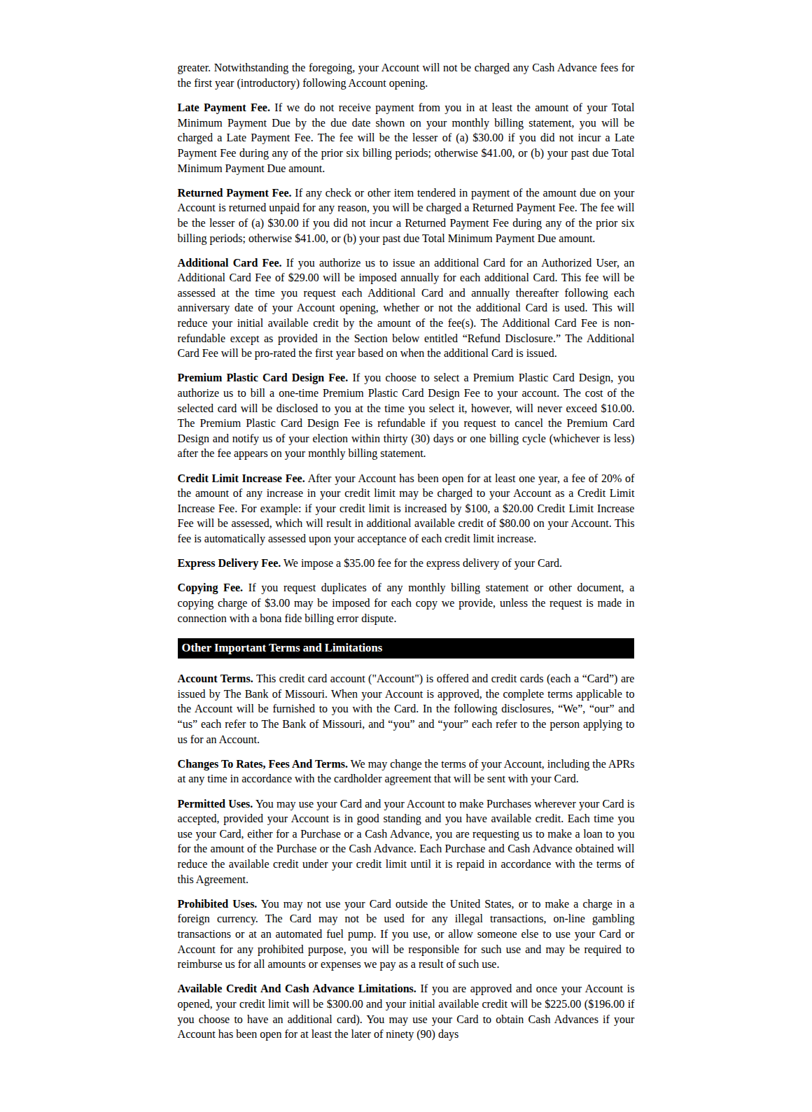greater. Notwithstanding the foregoing, your Account will not be charged any Cash Advance fees for the first year (introductory) following Account opening.
Late Payment Fee. If we do not receive payment from you in at least the amount of your Total Minimum Payment Due by the due date shown on your monthly billing statement, you will be charged a Late Payment Fee. The fee will be the lesser of (a) $30.00 if you did not incur a Late Payment Fee during any of the prior six billing periods; otherwise $41.00, or (b) your past due Total Minimum Payment Due amount.
Returned Payment Fee. If any check or other item tendered in payment of the amount due on your Account is returned unpaid for any reason, you will be charged a Returned Payment Fee. The fee will be the lesser of (a) $30.00 if you did not incur a Returned Payment Fee during any of the prior six billing periods; otherwise $41.00, or (b) your past due Total Minimum Payment Due amount.
Additional Card Fee. If you authorize us to issue an additional Card for an Authorized User, an Additional Card Fee of $29.00 will be imposed annually for each additional Card. This fee will be assessed at the time you request each Additional Card and annually thereafter following each anniversary date of your Account opening, whether or not the additional Card is used. This will reduce your initial available credit by the amount of the fee(s). The Additional Card Fee is non-refundable except as provided in the Section below entitled “Refund Disclosure.” The Additional Card Fee will be pro-rated the first year based on when the additional Card is issued.
Premium Plastic Card Design Fee. If you choose to select a Premium Plastic Card Design, you authorize us to bill a one-time Premium Plastic Card Design Fee to your account. The cost of the selected card will be disclosed to you at the time you select it, however, will never exceed $10.00. The Premium Plastic Card Design Fee is refundable if you request to cancel the Premium Card Design and notify us of your election within thirty (30) days or one billing cycle (whichever is less) after the fee appears on your monthly billing statement.
Credit Limit Increase Fee. After your Account has been open for at least one year, a fee of 20% of the amount of any increase in your credit limit may be charged to your Account as a Credit Limit Increase Fee. For example: if your credit limit is increased by $100, a $20.00 Credit Limit Increase Fee will be assessed, which will result in additional available credit of $80.00 on your Account. This fee is automatically assessed upon your acceptance of each credit limit increase.
Express Delivery Fee. We impose a $35.00 fee for the express delivery of your Card.
Copying Fee. If you request duplicates of any monthly billing statement or other document, a copying charge of $3.00 may be imposed for each copy we provide, unless the request is made in connection with a bona fide billing error dispute.
Other Important Terms and Limitations
Account Terms. This credit card account ("Account") is offered and credit cards (each a “Card”) are issued by The Bank of Missouri. When your Account is approved, the complete terms applicable to the Account will be furnished to you with the Card. In the following disclosures, “We”, “our” and “us” each refer to The Bank of Missouri, and “you” and “your” each refer to the person applying to us for an Account.
Changes To Rates, Fees And Terms. We may change the terms of your Account, including the APRs at any time in accordance with the cardholder agreement that will be sent with your Card.
Permitted Uses. You may use your Card and your Account to make Purchases wherever your Card is accepted, provided your Account is in good standing and you have available credit. Each time you use your Card, either for a Purchase or a Cash Advance, you are requesting us to make a loan to you for the amount of the Purchase or the Cash Advance. Each Purchase and Cash Advance obtained will reduce the available credit under your credit limit until it is repaid in accordance with the terms of this Agreement.
Prohibited Uses. You may not use your Card outside the United States, or to make a charge in a foreign currency. The Card may not be used for any illegal transactions, on-line gambling transactions or at an automated fuel pump. If you use, or allow someone else to use your Card or Account for any prohibited purpose, you will be responsible for such use and may be required to reimburse us for all amounts or expenses we pay as a result of such use.
Available Credit And Cash Advance Limitations. If you are approved and once your Account is opened, your credit limit will be $300.00 and your initial available credit will be $225.00 ($196.00 if you choose to have an additional card). You may use your Card to obtain Cash Advances if your Account has been open for at least the later of ninety (90) days